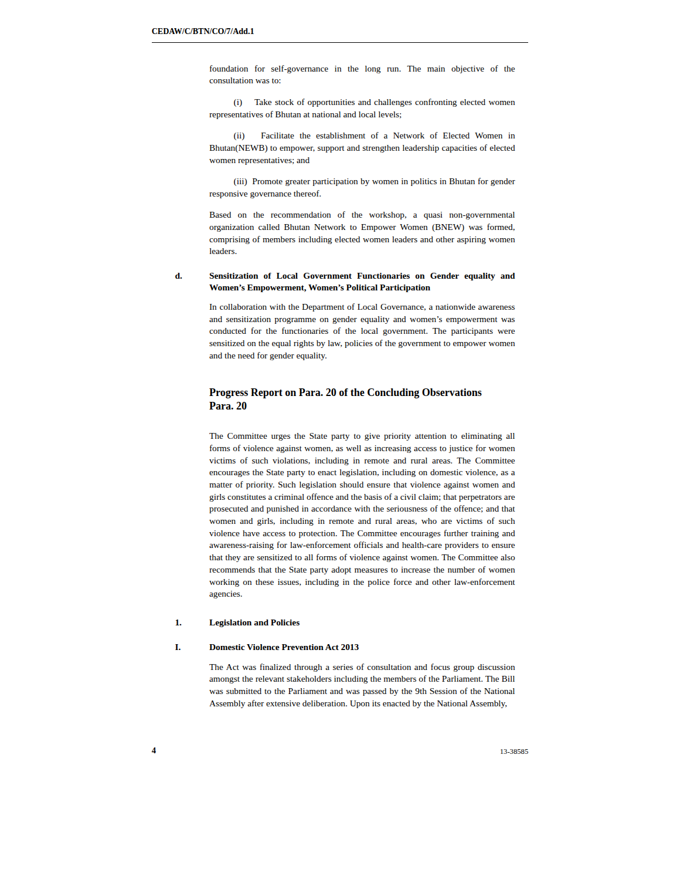CEDAW/C/BTN/CO/7/Add.1
foundation for self-governance in the long run. The main objective of the consultation was to:
(i) Take stock of opportunities and challenges confronting elected women representatives of Bhutan at national and local levels;
(ii) Facilitate the establishment of a Network of Elected Women in Bhutan(NEWB) to empower, support and strengthen leadership capacities of elected women representatives; and
(iii) Promote greater participation by women in politics in Bhutan for gender responsive governance thereof.
Based on the recommendation of the workshop, a quasi non-governmental organization called Bhutan Network to Empower Women (BNEW) was formed, comprising of members including elected women leaders and other aspiring women leaders.
d. Sensitization of Local Government Functionaries on Gender equality and Women’s Empowerment, Women’s Political Participation
In collaboration with the Department of Local Governance, a nationwide awareness and sensitization programme on gender equality and women’s empowerment was conducted for the functionaries of the local government. The participants were sensitized on the equal rights by law, policies of the government to empower women and the need for gender equality.
Progress Report on Para. 20 of the Concluding ObservationsPara. 20
The Committee urges the State party to give priority attention to eliminating all forms of violence against women, as well as increasing access to justice for women victims of such violations, including in remote and rural areas. The Committee encourages the State party to enact legislation, including on domestic violence, as a matter of priority. Such legislation should ensure that violence against women and girls constitutes a criminal offence and the basis of a civil claim; that perpetrators are prosecuted and punished in accordance with the seriousness of the offence; and that women and girls, including in remote and rural areas, who are victims of such violence have access to protection. The Committee encourages further training and awareness-raising for law-enforcement officials and health-care providers to ensure that they are sensitized to all forms of violence against women. The Committee also recommends that the State party adopt measures to increase the number of women working on these issues, including in the police force and other law-enforcement agencies.
1. Legislation and Policies
I. Domestic Violence Prevention Act 2013
The Act was finalized through a series of consultation and focus group discussion amongst the relevant stakeholders including the members of the Parliament. The Bill was submitted to the Parliament and was passed by the 9th Session of the National Assembly after extensive deliberation. Upon its enacted by the National Assembly,
4 13-38585